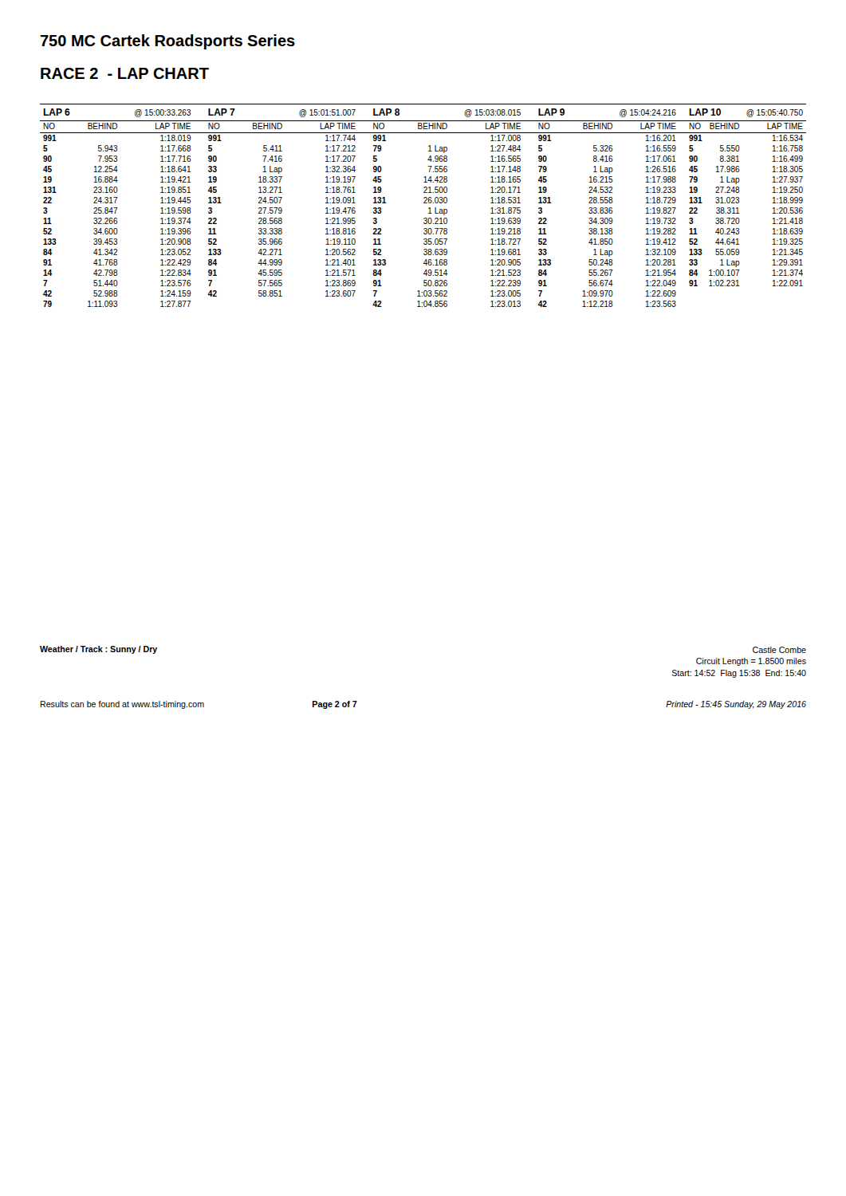750 MC Cartek Roadsports Series
RACE 2 - LAP CHART
| LAP 6 | @ 15:00:33.263 | | LAP 7 | @ 15:01:51.007 | | LAP 8 | @ 15:03:08.015 | | LAP 9 | @ 15:04:24.216 | | LAP 10 | @ 15:05:40.750 |
| NO | BEHIND | LAP TIME | | NO | BEHIND | LAP TIME | | NO | BEHIND | LAP TIME | | NO | BEHIND | LAP TIME | | NO | BEHIND | LAP TIME |
| 991 | | 1:18.019 | | 991 | | 1:17.744 | | 991 | | 1:17.008 | | 991 | | 1:16.201 | | 991 | | 1:16.534 |
| 5 | 5.943 | 1:17.668 | | 5 | 5.411 | 1:17.212 | | 79 | 1 Lap | 1:27.484 | | 5 | 5.326 | 1:16.559 | | 5 | 5.550 | 1:16.758 |
| 90 | 7.953 | 1:17.716 | | 90 | 7.416 | 1:17.207 | | 5 | 4.968 | 1:16.565 | | 90 | 8.416 | 1:17.061 | | 90 | 8.381 | 1:16.499 |
| 45 | 12.254 | 1:18.641 | | 33 | 1 Lap | 1:32.364 | | 90 | 7.556 | 1:17.148 | | 79 | 1 Lap | 1:26.516 | | 45 | 17.986 | 1:18.305 |
| 19 | 16.884 | 1:19.421 | | 19 | 18.337 | 1:19.197 | | 45 | 14.428 | 1:18.165 | | 45 | 16.215 | 1:17.988 | | 79 | 1 Lap | 1:27.937 |
| 131 | 23.160 | 1:19.851 | | 45 | 13.271 | 1:18.761 | | 19 | 21.500 | 1:20.171 | | 19 | 24.532 | 1:19.233 | | 19 | 27.248 | 1:19.250 |
| 22 | 24.317 | 1:19.445 | | 131 | 24.507 | 1:19.091 | | 131 | 26.030 | 1:18.531 | | 131 | 28.558 | 1:18.729 | | 131 | 31.023 | 1:18.999 |
| 3 | 25.847 | 1:19.598 | | 3 | 27.579 | 1:19.476 | | 33 | 1 Lap | 1:31.875 | | 3 | 33.836 | 1:19.827 | | 22 | 38.311 | 1:20.536 |
| 11 | 32.266 | 1:19.374 | | 22 | 28.568 | 1:21.995 | | 3 | 30.210 | 1:19.639 | | 22 | 34.309 | 1:19.732 | | 3 | 38.720 | 1:21.418 |
| 52 | 34.600 | 1:19.396 | | 11 | 33.338 | 1:18.816 | | 22 | 30.778 | 1:19.218 | | 11 | 38.138 | 1:19.282 | | 11 | 40.243 | 1:18.639 |
| 133 | 39.453 | 1:20.908 | | 52 | 35.966 | 1:19.110 | | 11 | 35.057 | 1:18.727 | | 52 | 41.850 | 1:19.412 | | 52 | 44.641 | 1:19.325 |
| 84 | 41.342 | 1:23.052 | | 133 | 42.271 | 1:20.562 | | 52 | 38.639 | 1:19.681 | | 33 | 1 Lap | 1:32.109 | | 133 | 55.059 | 1:21.345 |
| 91 | 41.768 | 1:22.429 | | 84 | 44.999 | 1:21.401 | | 133 | 46.168 | 1:20.905 | | 133 | 50.248 | 1:20.281 | | 33 | 1 Lap | 1:29.391 |
| 14 | 42.798 | 1:22.834 | | 91 | 45.595 | 1:21.571 | | 84 | 49.514 | 1:21.523 | | 84 | 55.267 | 1:21.954 | | 84 | 1:00.107 | 1:21.374 |
| 7 | 51.440 | 1:23.576 | | 7 | 57.565 | 1:23.869 | | 91 | 50.826 | 1:22.239 | | 91 | 56.674 | 1:22.049 | | 91 | 1:02.231 | 1:22.091 |
| 42 | 52.988 | 1:24.159 | | 42 | 58.851 | 1:23.607 | | 7 | 1:03.562 | 1:23.005 | | 7 | 1:09.970 | 1:22.609 | | | | |
| 79 | 1:11.093 | 1:27.877 | | | | | | 42 | 1:04.856 | 1:23.013 | | 42 | 1:12.218 | 1:23.563 | | | | |
Weather / Track : Sunny / Dry
Castle Combe
Circuit Length = 1.8500 miles
Start: 14:52 Flag 15:38 End: 15:40
Results can be found at www.tsl-timing.com
Page 2 of 7
Printed - 15:45 Sunday, 29 May 2016